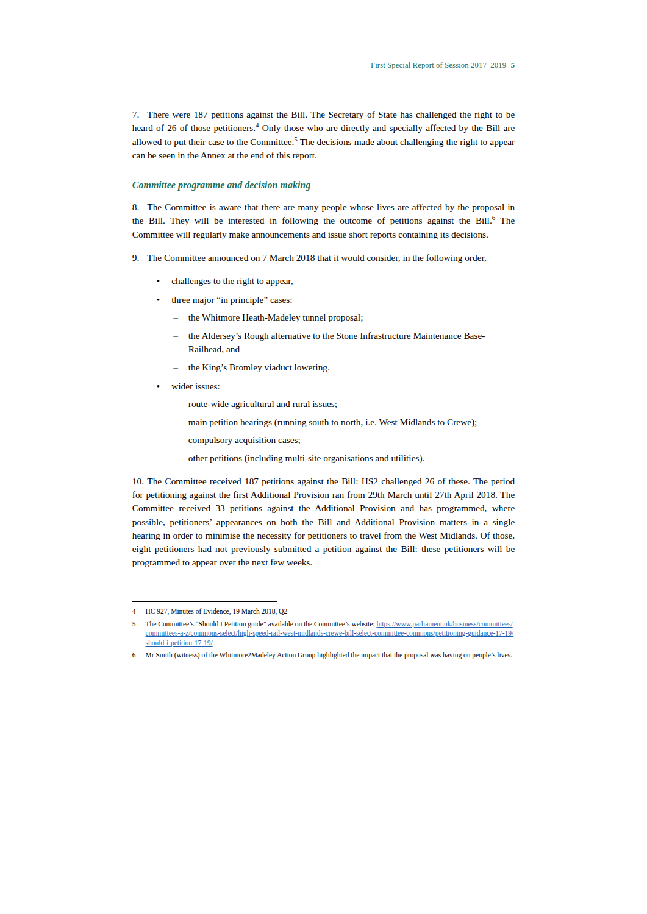First Special Report of Session 2017–20195
7. There were 187 petitions against the Bill. The Secretary of State has challenged the right to be heard of 26 of those petitioners.4 Only those who are directly and specially affected by the Bill are allowed to put their case to the Committee.5 The decisions made about challenging the right to appear can be seen in the Annex at the end of this report.
Committee programme and decision making
8. The Committee is aware that there are many people whose lives are affected by the proposal in the Bill. They will be interested in following the outcome of petitions against the Bill.6 The Committee will regularly make announcements and issue short reports containing its decisions.
9. The Committee announced on 7 March 2018 that it would consider, in the following order,
challenges to the right to appear,
three major “in principle” cases:
the Whitmore Heath-Madeley tunnel proposal;
the Aldersey’s Rough alternative to the Stone Infrastructure Maintenance Base-Railhead, and
the King’s Bromley viaduct lowering.
wider issues:
route-wide agricultural and rural issues;
main petition hearings (running south to north, i.e. West Midlands to Crewe);
compulsory acquisition cases;
other petitions (including multi-site organisations and utilities).
10. The Committee received 187 petitions against the Bill: HS2 challenged 26 of these. The period for petitioning against the first Additional Provision ran from 29th March until 27th April 2018. The Committee received 33 petitions against the Additional Provision and has programmed, where possible, petitioners’ appearances on both the Bill and Additional Provision matters in a single hearing in order to minimise the necessity for petitioners to travel from the West Midlands. Of those, eight petitioners had not previously submitted a petition against the Bill: these petitioners will be programmed to appear over the next few weeks.
4
HC 927, Minutes of Evidence, 19 March 2018, Q2
5
The Committee’s “Should I Petition guide” available on the Committee’s website: https://www.parliament.uk/business/committees/committees-a-z/commons-select/high-speed-rail-west-midlands-crewe-bill-select-committee-commons/petitioning-guidance-17-19/should-i-petition-17-19/
6
Mr Smith (witness) of the Whitmore2Madeley Action Group highlighted the impact that the proposal was having on people’s lives.